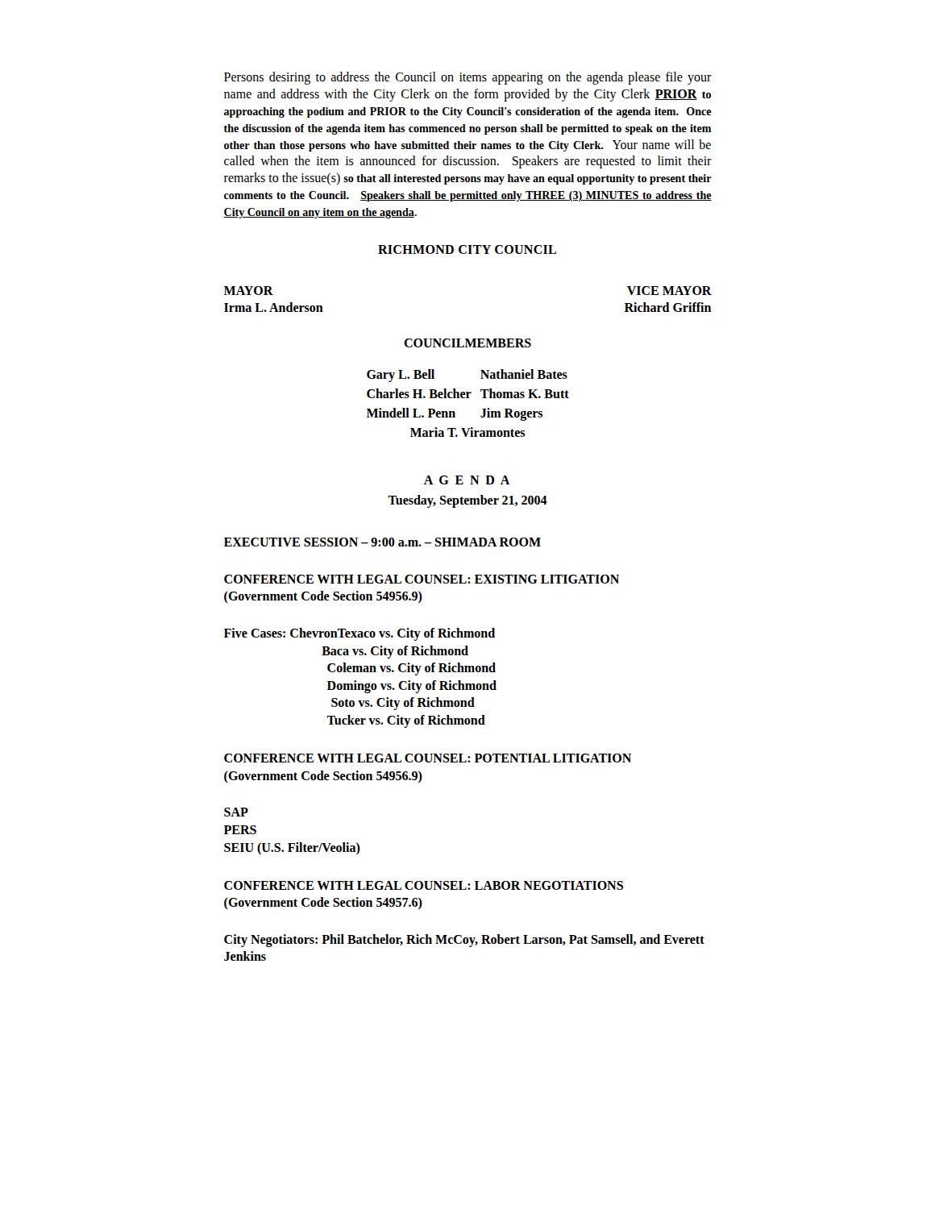Persons desiring to address the Council on items appearing on the agenda please file your name and address with the City Clerk on the form provided by the City Clerk PRIOR to approaching the podium and PRIOR to the City Council's consideration of the agenda item. Once the discussion of the agenda item has commenced no person shall be permitted to speak on the item other than those persons who have submitted their names to the City Clerk. Your name will be called when the item is announced for discussion. Speakers are requested to limit their remarks to the issue(s) so that all interested persons may have an equal opportunity to present their comments to the Council. Speakers shall be permitted only THREE (3) MINUTES to address the City Council on any item on the agenda.
RICHMOND CITY COUNCIL
| MAYOR | VICE MAYOR |
| Irma L. Anderson | Richard Griffin |
COUNCILMEMBERS
| Gary L. Bell | Nathaniel Bates |
| Charles H. Belcher | Thomas K. Butt |
| Mindell L. Penn | Jim Rogers |
| Maria T. Viramontes |
A G E N D A
Tuesday, September 21, 2004
EXECUTIVE SESSION – 9:00 a.m. – SHIMADA ROOM
CONFERENCE WITH LEGAL COUNSEL: EXISTING LITIGATION (Government Code Section 54956.9)
Five Cases: ChevronTexaco vs. City of Richmond Baca vs. City of Richmond Coleman vs. City of Richmond Domingo vs. City of Richmond Soto vs. City of Richmond Tucker vs. City of Richmond
CONFERENCE WITH LEGAL COUNSEL: POTENTIAL LITIGATION (Government Code Section 54956.9)
SAP PERS SEIU (U.S. Filter/Veolia)
CONFERENCE WITH LEGAL COUNSEL: LABOR NEGOTIATIONS (Government Code Section 54957.6)
City Negotiators: Phil Batchelor, Rich McCoy, Robert Larson, Pat Samsell, and Everett Jenkins